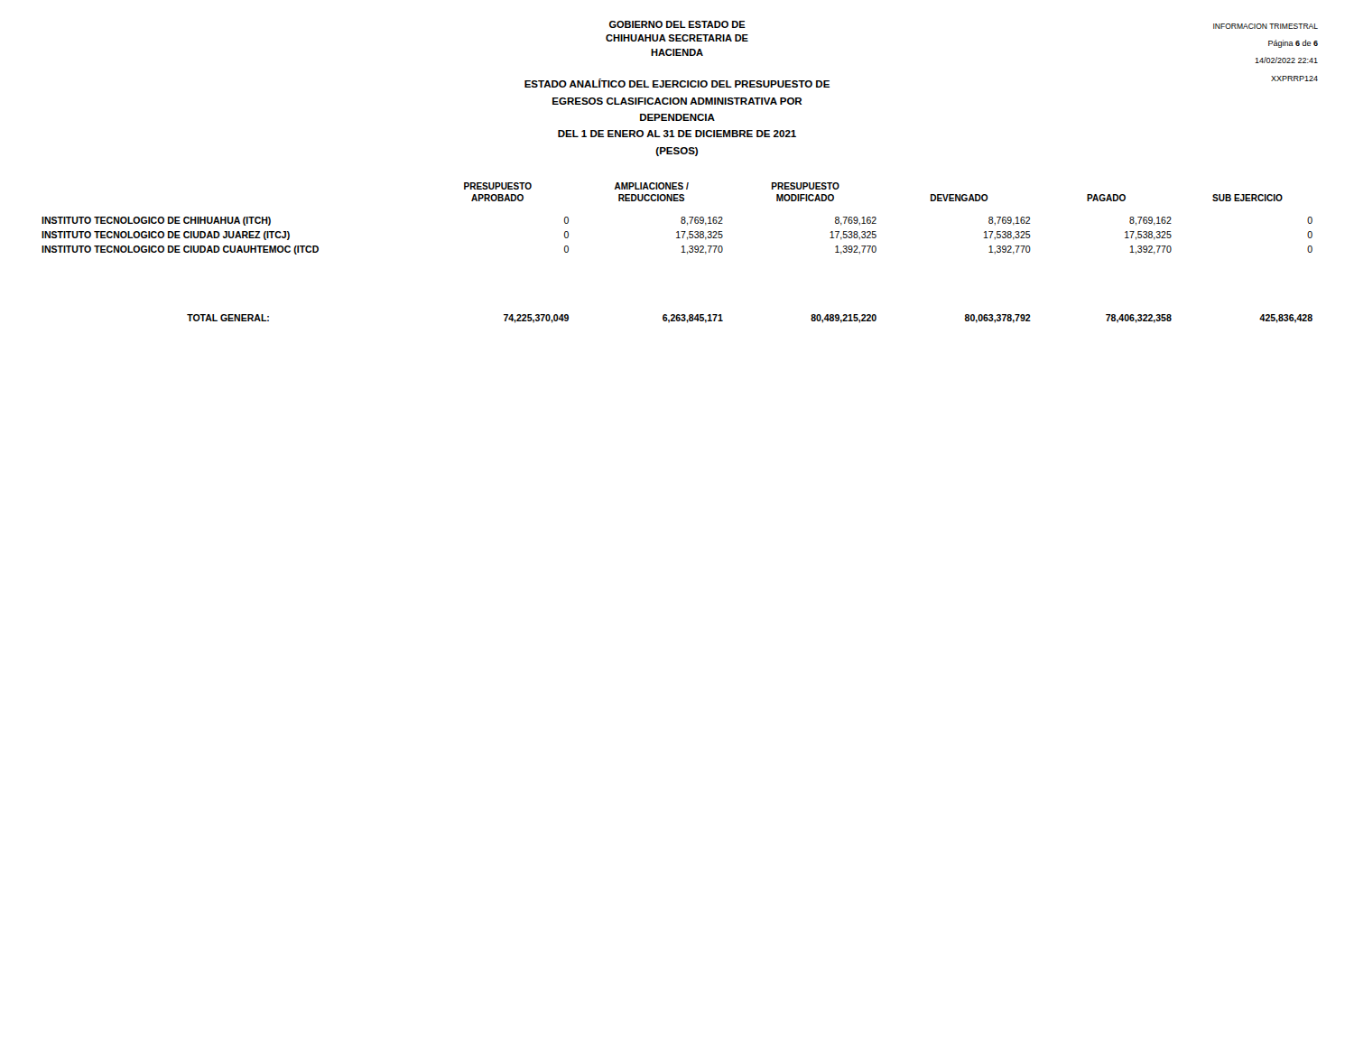INFORMACION TRIMESTRAL
Página 6 de 6
14/02/2022 22:41
XXPRRP124
GOBIERNO DEL ESTADO DE
CHIHUAHUA SECRETARIA DE
HACIENDA
ESTADO ANALÍTICO DEL EJERCICIO DEL PRESUPUESTO DE
EGRESOS CLASIFICACION ADMINISTRATIVA POR
DEPENDENCIA
DEL 1 DE ENERO AL 31 DE DICIEMBRE DE 2021
(PESOS)
| | PRESUPUESTO APROBADO | AMPLIACIONES / REDUCCIONES | PRESUPUESTO MODIFICADO | DEVENGADO | PAGADO | SUB EJERCICIO |
| --- | --- | --- | --- | --- | --- | --- |
| INSTITUTO TECNOLOGICO DE CHIHUAHUA (ITCH) | 0 | 8,769,162 | 8,769,162 | 8,769,162 | 8,769,162 | 0 |
| INSTITUTO TECNOLOGICO DE CIUDAD JUAREZ (ITCJ) | 0 | 17,538,325 | 17,538,325 | 17,538,325 | 17,538,325 | 0 |
| INSTITUTO TECNOLOGICO DE CIUDAD CUAUHTEMOC (ITCD | 0 | 1,392,770 | 1,392,770 | 1,392,770 | 1,392,770 | 0 |
| TOTAL GENERAL: | 74,225,370,049 | 6,263,845,171 | 80,489,215,220 | 80,063,378,792 | 78,406,322,358 | 425,836,428 |